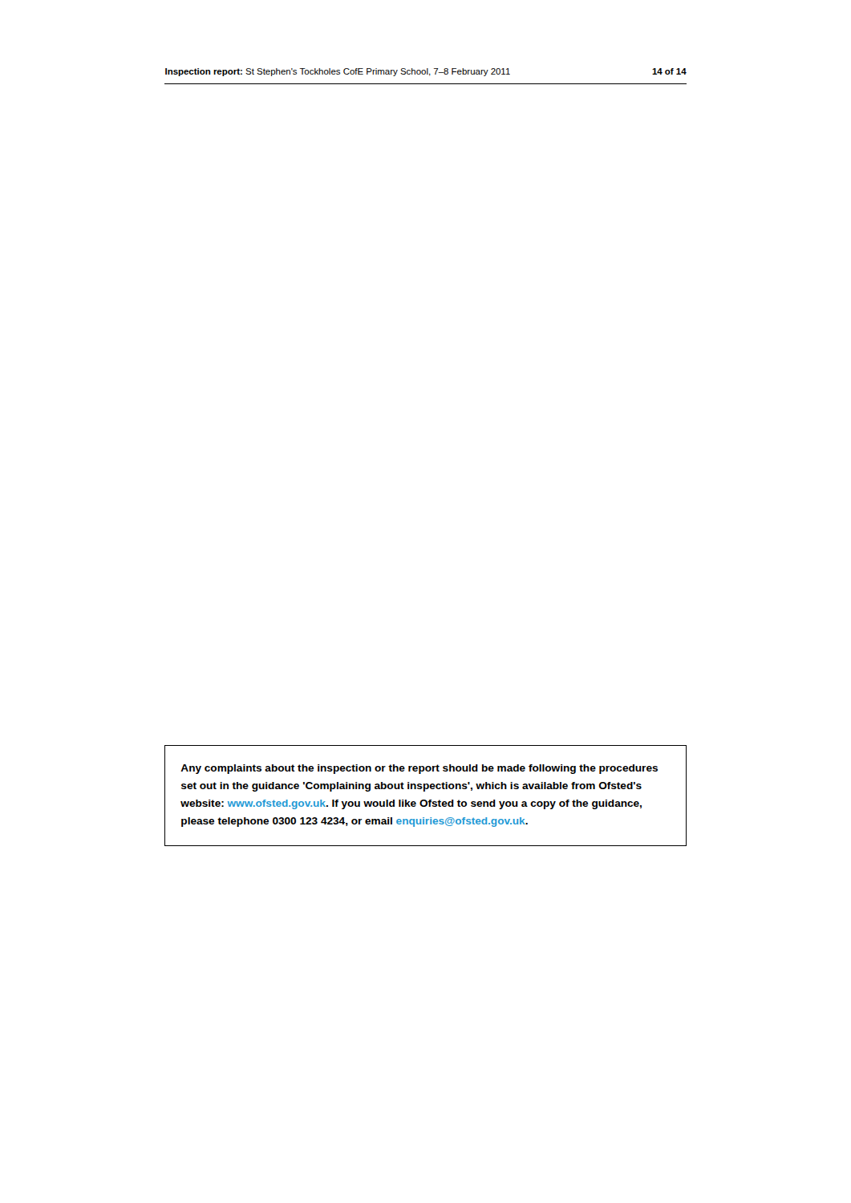Inspection report: St Stephen's Tockholes CofE Primary School, 7–8 February 2011
14 of 14
Any complaints about the inspection or the report should be made following the procedures set out in the guidance 'Complaining about inspections', which is available from Ofsted's website: www.ofsted.gov.uk. If you would like Ofsted to send you a copy of the guidance, please telephone 0300 123 4234, or email enquiries@ofsted.gov.uk.